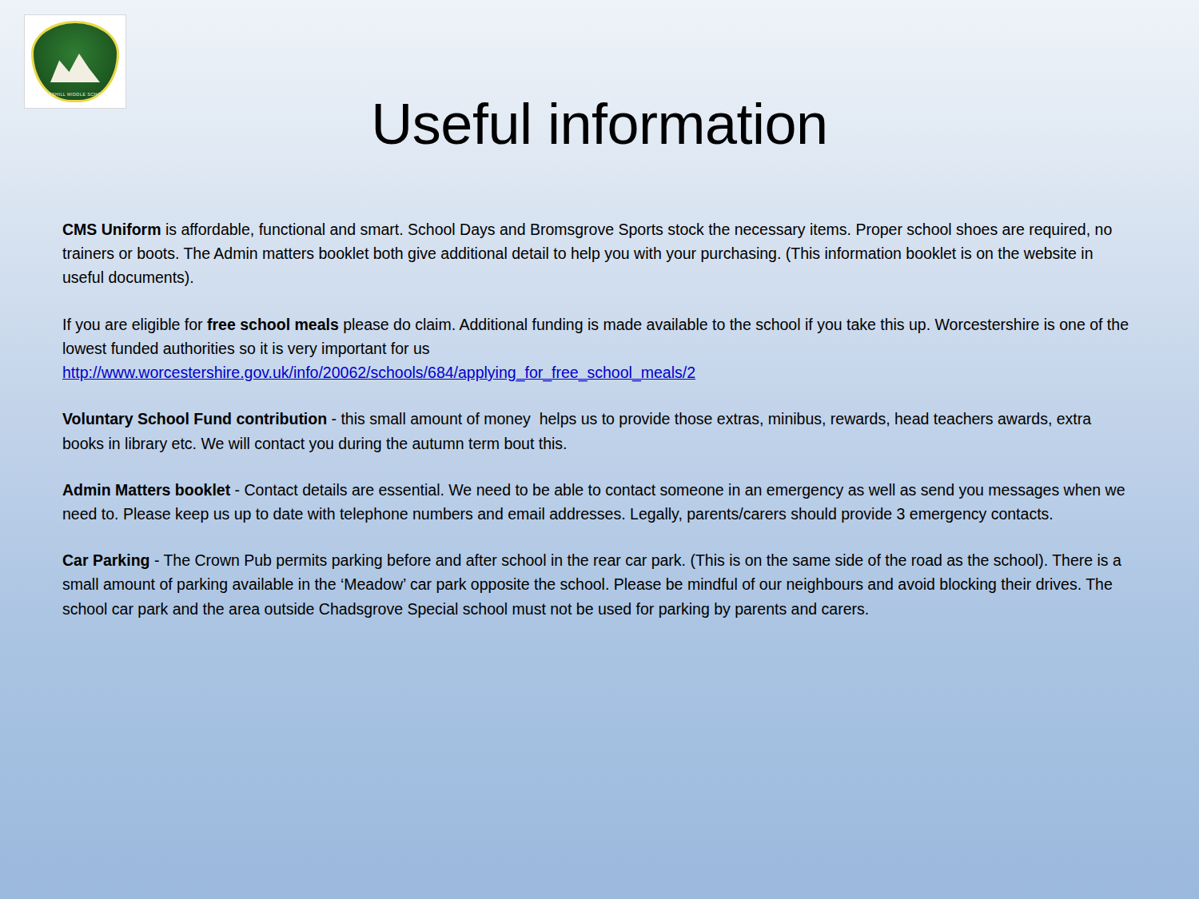Catshill Middle School
Useful information
CMS Uniform is affordable, functional and smart. School Days and Bromsgrove Sports stock the necessary items. Proper school shoes are required, no trainers or boots. The Admin matters booklet both give additional detail to help you with your purchasing. (This information booklet is on the website in useful documents).
If you are eligible for free school meals please do claim. Additional funding is made available to the school if you take this up. Worcestershire is one of the lowest funded authorities so it is very important for us
http://www.worcestershire.gov.uk/info/20062/schools/684/applying_for_free_school_meals/2
Voluntary School Fund contribution - this small amount of money helps us to provide those extras, minibus, rewards, head teachers awards, extra books in library etc. We will contact you during the autumn term bout this.
Admin Matters booklet - Contact details are essential. We need to be able to contact someone in an emergency as well as send you messages when we need to. Please keep us up to date with telephone numbers and email addresses. Legally, parents/carers should provide 3 emergency contacts.
Car Parking - The Crown Pub permits parking before and after school in the rear car park. (This is on the same side of the road as the school). There is a small amount of parking available in the ‘Meadow’ car park opposite the school. Please be mindful of our neighbours and avoid blocking their drives. The school car park and the area outside Chadsgrove Special school must not be used for parking by parents and carers.